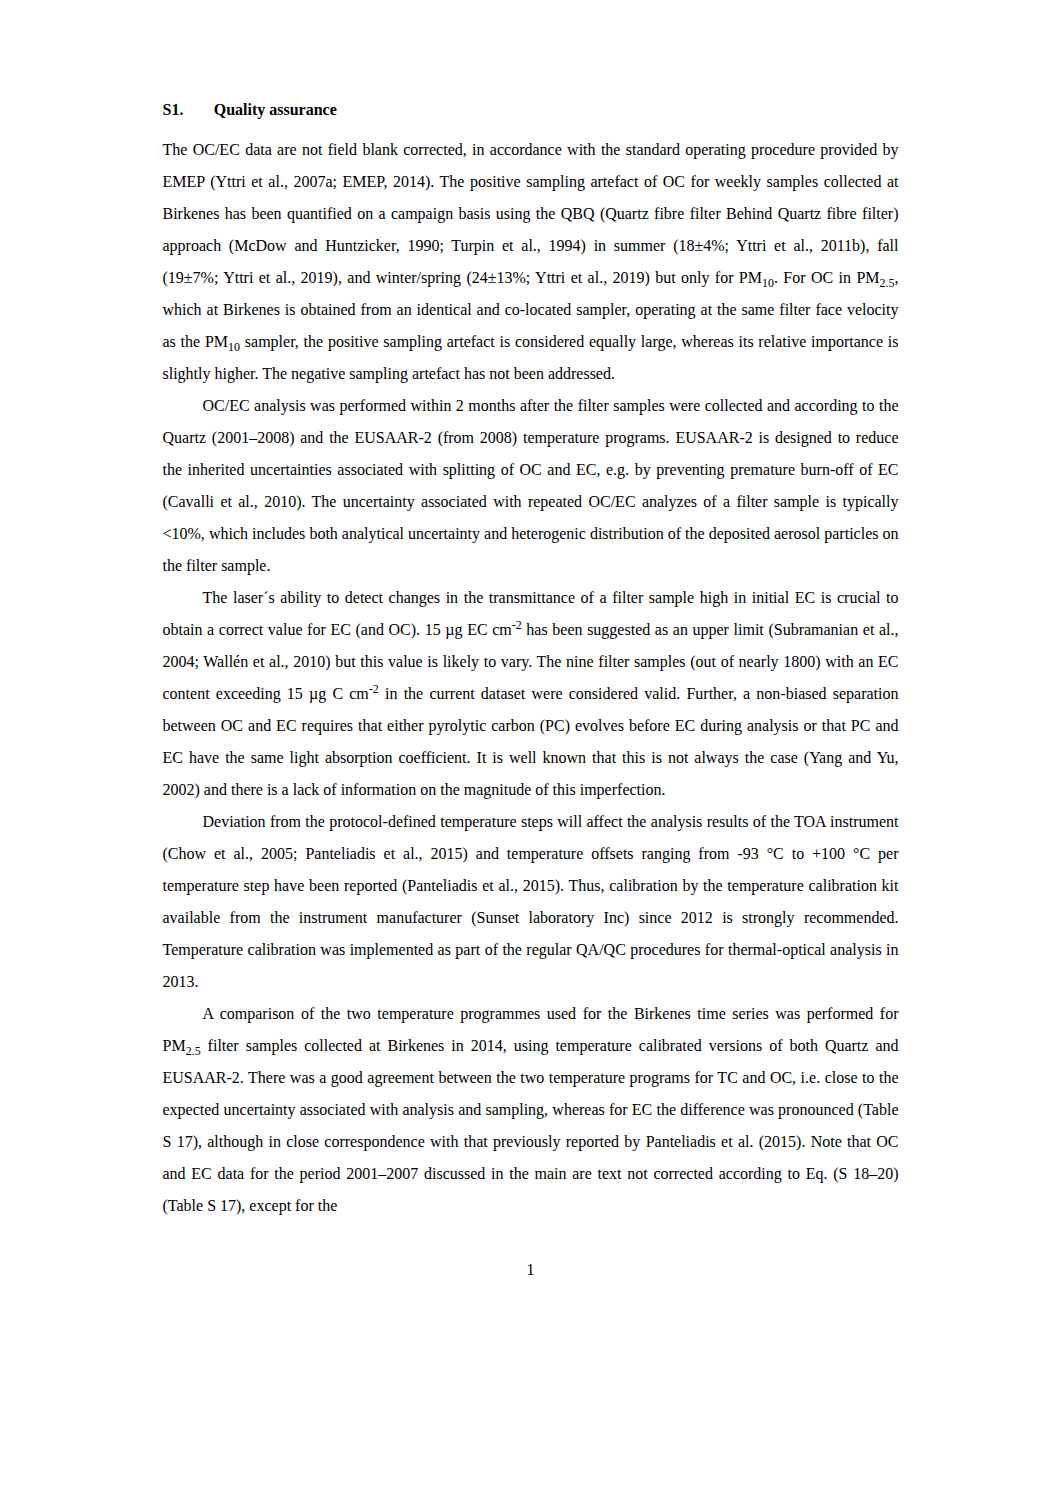S1. Quality assurance
The OC/EC data are not field blank corrected, in accordance with the standard operating procedure provided by EMEP (Yttri et al., 2007a; EMEP, 2014). The positive sampling artefact of OC for weekly samples collected at Birkenes has been quantified on a campaign basis using the QBQ (Quartz fibre filter Behind Quartz fibre filter) approach (McDow and Huntzicker, 1990; Turpin et al., 1994) in summer (18±4%; Yttri et al., 2011b), fall (19±7%; Yttri et al., 2019), and winter/spring (24±13%; Yttri et al., 2019) but only for PM10. For OC in PM2.5, which at Birkenes is obtained from an identical and co-located sampler, operating at the same filter face velocity as the PM10 sampler, the positive sampling artefact is considered equally large, whereas its relative importance is slightly higher. The negative sampling artefact has not been addressed.
OC/EC analysis was performed within 2 months after the filter samples were collected and according to the Quartz (2001–2008) and the EUSAAR-2 (from 2008) temperature programs. EUSAAR-2 is designed to reduce the inherited uncertainties associated with splitting of OC and EC, e.g. by preventing premature burn-off of EC (Cavalli et al., 2010). The uncertainty associated with repeated OC/EC analyzes of a filter sample is typically <10%, which includes both analytical uncertainty and heterogenic distribution of the deposited aerosol particles on the filter sample.
The laser´s ability to detect changes in the transmittance of a filter sample high in initial EC is crucial to obtain a correct value for EC (and OC). 15 µg EC cm-2 has been suggested as an upper limit (Subramanian et al., 2004; Wallén et al., 2010) but this value is likely to vary. The nine filter samples (out of nearly 1800) with an EC content exceeding 15 µg C cm-2 in the current dataset were considered valid. Further, a non-biased separation between OC and EC requires that either pyrolytic carbon (PC) evolves before EC during analysis or that PC and EC have the same light absorption coefficient. It is well known that this is not always the case (Yang and Yu, 2002) and there is a lack of information on the magnitude of this imperfection.
Deviation from the protocol-defined temperature steps will affect the analysis results of the TOA instrument (Chow et al., 2005; Panteliadis et al., 2015) and temperature offsets ranging from -93 °C to +100 °C per temperature step have been reported (Panteliadis et al., 2015). Thus, calibration by the temperature calibration kit available from the instrument manufacturer (Sunset laboratory Inc) since 2012 is strongly recommended. Temperature calibration was implemented as part of the regular QA/QC procedures for thermal-optical analysis in 2013.
A comparison of the two temperature programmes used for the Birkenes time series was performed for PM2.5 filter samples collected at Birkenes in 2014, using temperature calibrated versions of both Quartz and EUSAAR-2. There was a good agreement between the two temperature programs for TC and OC, i.e. close to the expected uncertainty associated with analysis and sampling, whereas for EC the difference was pronounced (Table S 17), although in close correspondence with that previously reported by Panteliadis et al. (2015). Note that OC and EC data for the period 2001–2007 discussed in the main are text not corrected according to Eq. (S 18–20) (Table S 17), except for the
1